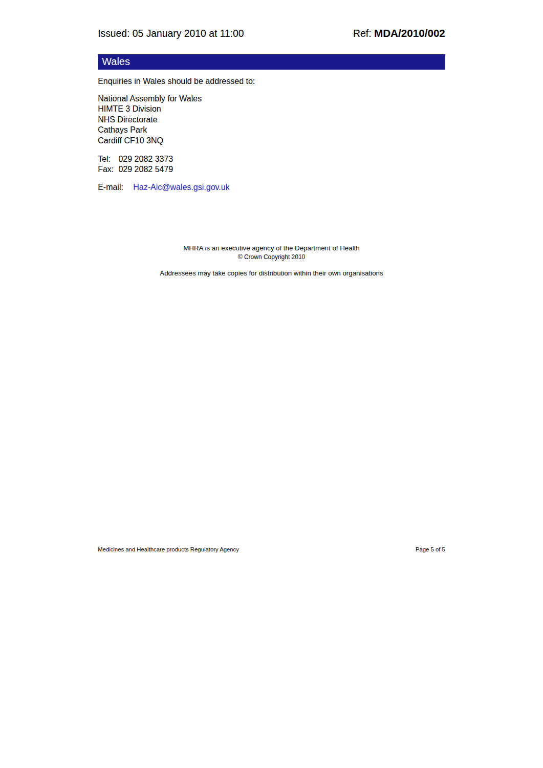Issued: 05 January 2010 at 11:00
Ref: MDA/2010/002
Wales
Enquiries in Wales should be addressed to:
National Assembly for Wales
HIMTE 3 Division
NHS Directorate
Cathays Park
Cardiff CF10 3NQ
Tel: 029 2082 3373
Fax: 029 2082 5479
E-mail: Haz-Aic@wales.gsi.gov.uk
MHRA is an executive agency of the Department of Health
© Crown Copyright 2010
Addressees may take copies for distribution within their own organisations
Medicines and Healthcare products Regulatory Agency
Page 5 of 5